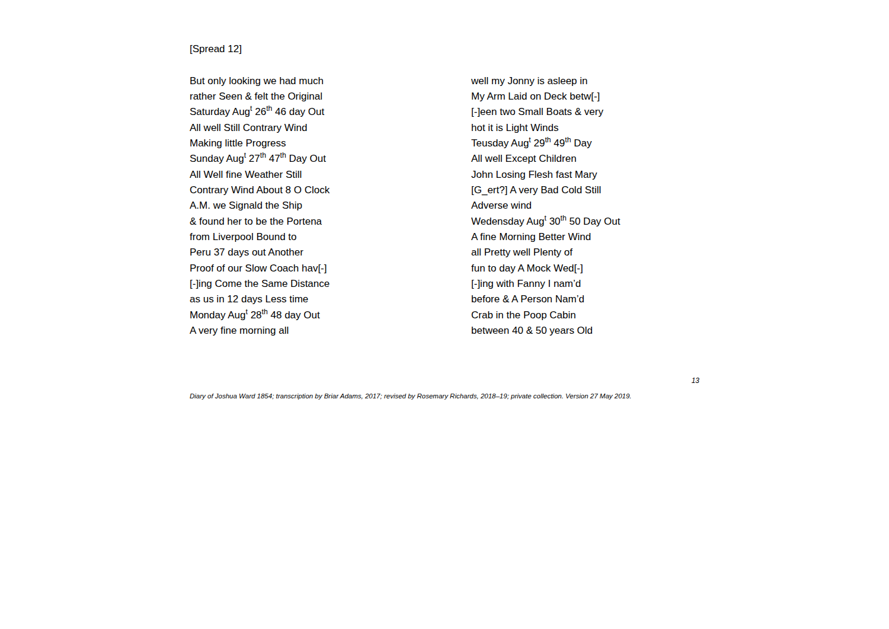[Spread 12]
But only looking we had much
rather Seen & felt the Original
Saturday Augt 26th 46 day Out
All well Still Contrary Wind
Making little Progress
Sunday Augt 27th 47th Day Out
All Well fine Weather Still
Contrary Wind About 8 O Clock
A.M. we Signald the Ship
& found her to be the Portena
from Liverpool Bound to
Peru 37 days out Another
Proof of our Slow Coach hav[-]
[-]ing Come the Same Distance
as us in 12 days Less time
Monday Augt 28th 48 day Out
A very fine morning all
well my Jonny is asleep in
My Arm Laid on Deck betw[-]
[-]een two Small Boats & very
hot it is Light Winds
Teusday Augt 29th 49th Day
All well Except Children
John Losing Flesh fast Mary
[G_ert?] A very Bad Cold Still
Adverse wind
Wedensday Augt 30th 50 Day Out
A fine Morning Better Wind
all Pretty well Plenty of
fun to day A Mock Wed[-]
[-]ing with Fanny I nam’d
before & A Person Nam’d
Crab in the Poop Cabin
between 40 & 50 years Old
13
Diary of Joshua Ward 1854; transcription by Briar Adams, 2017; revised by Rosemary Richards, 2018–19; private collection. Version 27 May 2019.